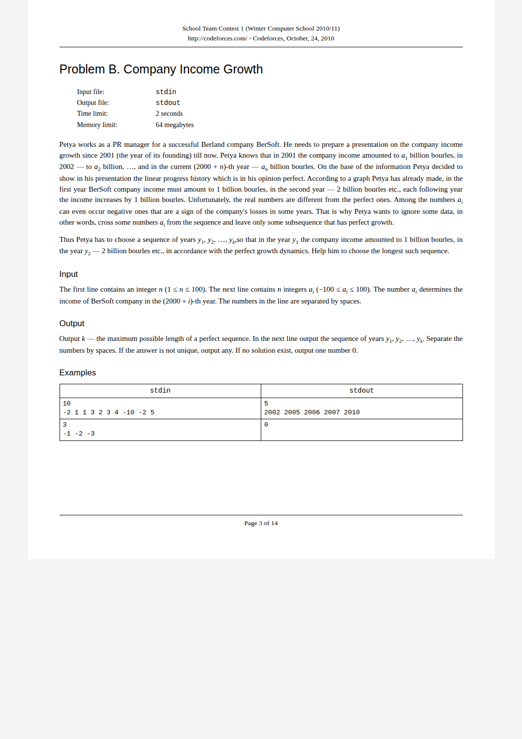School Team Contest 1 (Winter Computer School 2010/11)
http://codeforces.com/ - Codeforces, October, 24, 2010
Problem B. Company Income Growth
| Input file: | stdin |
| Output file: | stdout |
| Time limit: | 2 seconds |
| Memory limit: | 64 megabytes |
Petya works as a PR manager for a successful Berland company BerSoft. He needs to prepare a presentation on the company income growth since 2001 (the year of its founding) till now. Petya knows that in 2001 the company income amounted to a1 billion bourles, in 2002 — to a2 billion, …, and in the current (2000 + n)-th year — an billion bourles. On the base of the information Petya decided to show in his presentation the linear progress history which is in his opinion perfect. According to a graph Petya has already made, in the first year BerSoft company income must amount to 1 billion bourles, in the second year — 2 billion bourles etc., each following year the income increases by 1 billion bourles. Unfortunately, the real numbers are different from the perfect ones. Among the numbers ai can even occur negative ones that are a sign of the company's losses in some years. That is why Petya wants to ignore some data, in other words, cross some numbers ai from the sequence and leave only some subsequence that has perfect growth.
Thus Petya has to choose a sequence of years y1, y2, …, yk,so that in the year y1 the company income amounted to 1 billion bourles, in the year y2 — 2 billion bourles etc., in accordance with the perfect growth dynamics. Help him to choose the longest such sequence.
Input
The first line contains an integer n (1 ≤ n ≤ 100). The next line contains n integers ai (−100 ≤ ai ≤ 100). The number ai determines the income of BerSoft company in the (2000 + i)-th year. The numbers in the line are separated by spaces.
Output
Output k — the maximum possible length of a perfect sequence. In the next line output the sequence of years y1, y2, …, yk. Separate the numbers by spaces. If the answer is not unique, output any. If no solution exist, output one number 0.
Examples
| stdin | stdout |
| --- | --- |
| 10 -2 1 1 3 2 3 4 -10 -2 5 | 5 2002 2005 2006 2007 2010 |
| 3 -1 -2 -3 | 0 |
Page 3 of 14